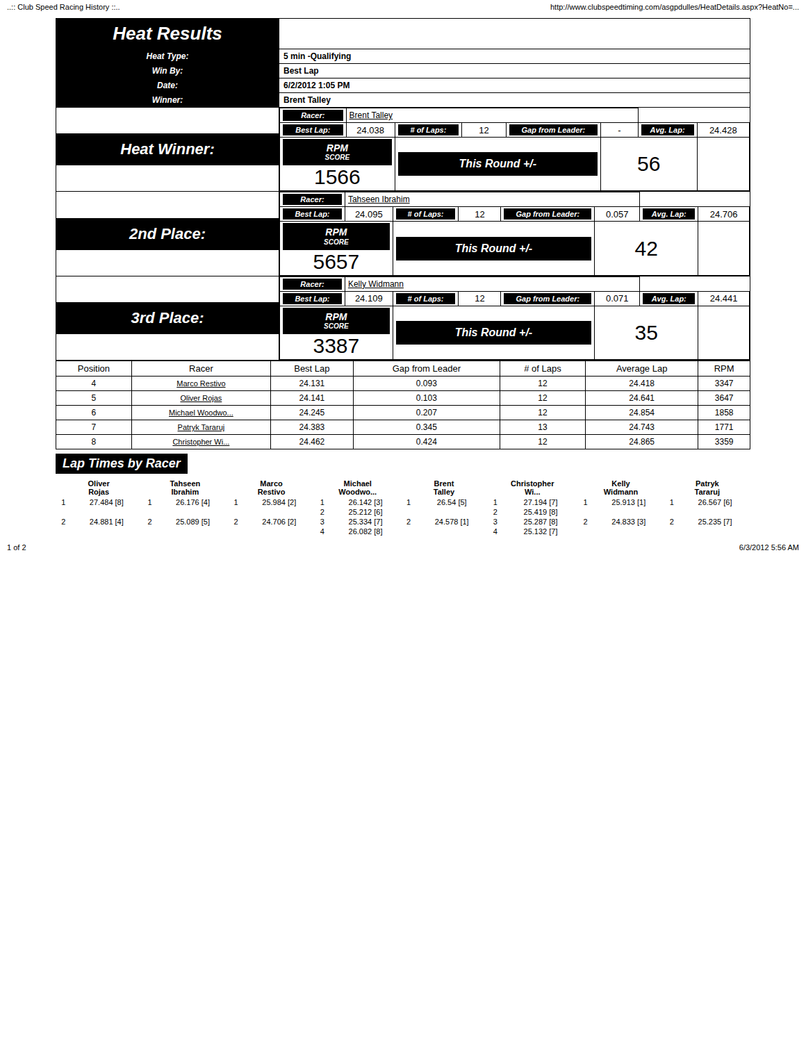..:: Club Speed Racing History ::.. http://www.clubspeedtiming.com/asgpdulles/HeatDetails.aspx?HeatNo=...
| Heat Results | |
| Heat Type: | 5 min -Qualifying |
| Win By: | Best Lap |
| Date: | 6/2/2012 1:05 PM |
| Winner: | Brent Talley |
| Heat Winner: | / Racer: / Brent Talley / / Best Lap: / 24.038 / # of Laps: / 12 / Gap from Leader: / - / Avg. Lap: / 24.428 / / RPM SCORE 1566 / This Round +/- / 56 / / |
| 2nd Place: | / Racer: / Tahseen Ibrahim / / Best Lap: / 24.095 / # of Laps: / 12 / Gap from Leader: / 0.057 / Avg. Lap: / 24.706 / / RPM SCORE 5657 / This Round +/- / 42 / / |
| 3rd Place: | / Racer: / Kelly Widmann / / Best Lap: / 24.109 / # of Laps: / 12 / Gap from Leader: / 0.071 / Avg. Lap: / 24.441 / / RPM SCORE 3387 / This Round +/- / 35 / / |
| Position | Racer | Best Lap | Gap from Leader | # of Laps | Average Lap | RPM |
| --- | --- | --- | --- | --- | --- | --- |
| 4 | Marco Restivo | 24.131 | 0.093 | 12 | 24.418 | 3347 |
| 5 | Oliver Rojas | 24.141 | 0.103 | 12 | 24.641 | 3647 |
| 6 | Michael Woodwo... | 24.245 | 0.207 | 12 | 24.854 | 1858 |
| 7 | Patryk Tararuj | 24.383 | 0.345 | 13 | 24.743 | 1771 |
| 8 | Christopher Wi... | 24.462 | 0.424 | 12 | 24.865 | 3359 |
Lap Times by Racer
| Oliver Rojas | Tahseen Ibrahim | Marco Restivo | Michael Woodwo... | Brent Talley | Christopher Wi... | Kelly Widmann | Patryk Tararuj |
| --- | --- | --- | --- | --- | --- | --- | --- |
| 1 | 27.484 [8] | 1 | 26.176 [4] | 1 | 25.984 [2] | 1 | 26.142 [3] | 1 | 26.54 [5] | 1 | 27.194 [7] | 1 | 25.913 [1] | 1 | 26.567 [6] |
| | | | | | | 2 | 25.212 [6] | | | 2 | 25.419 [8] | | | | |
| 2 | 24.881 [4] | 2 | 25.089 [5] | 2 | 24.706 [2] | 3 | 25.334 [7] | 2 | 24.578 [1] | 3 | 25.287 [8] | 2 | 24.833 [3] | 2 | 25.235 [7] |
| | | | | | | 4 | 26.082 [8] | | | 4 | 25.132 [7] | | | | |
1 of 2 6/3/2012 5:56 AM